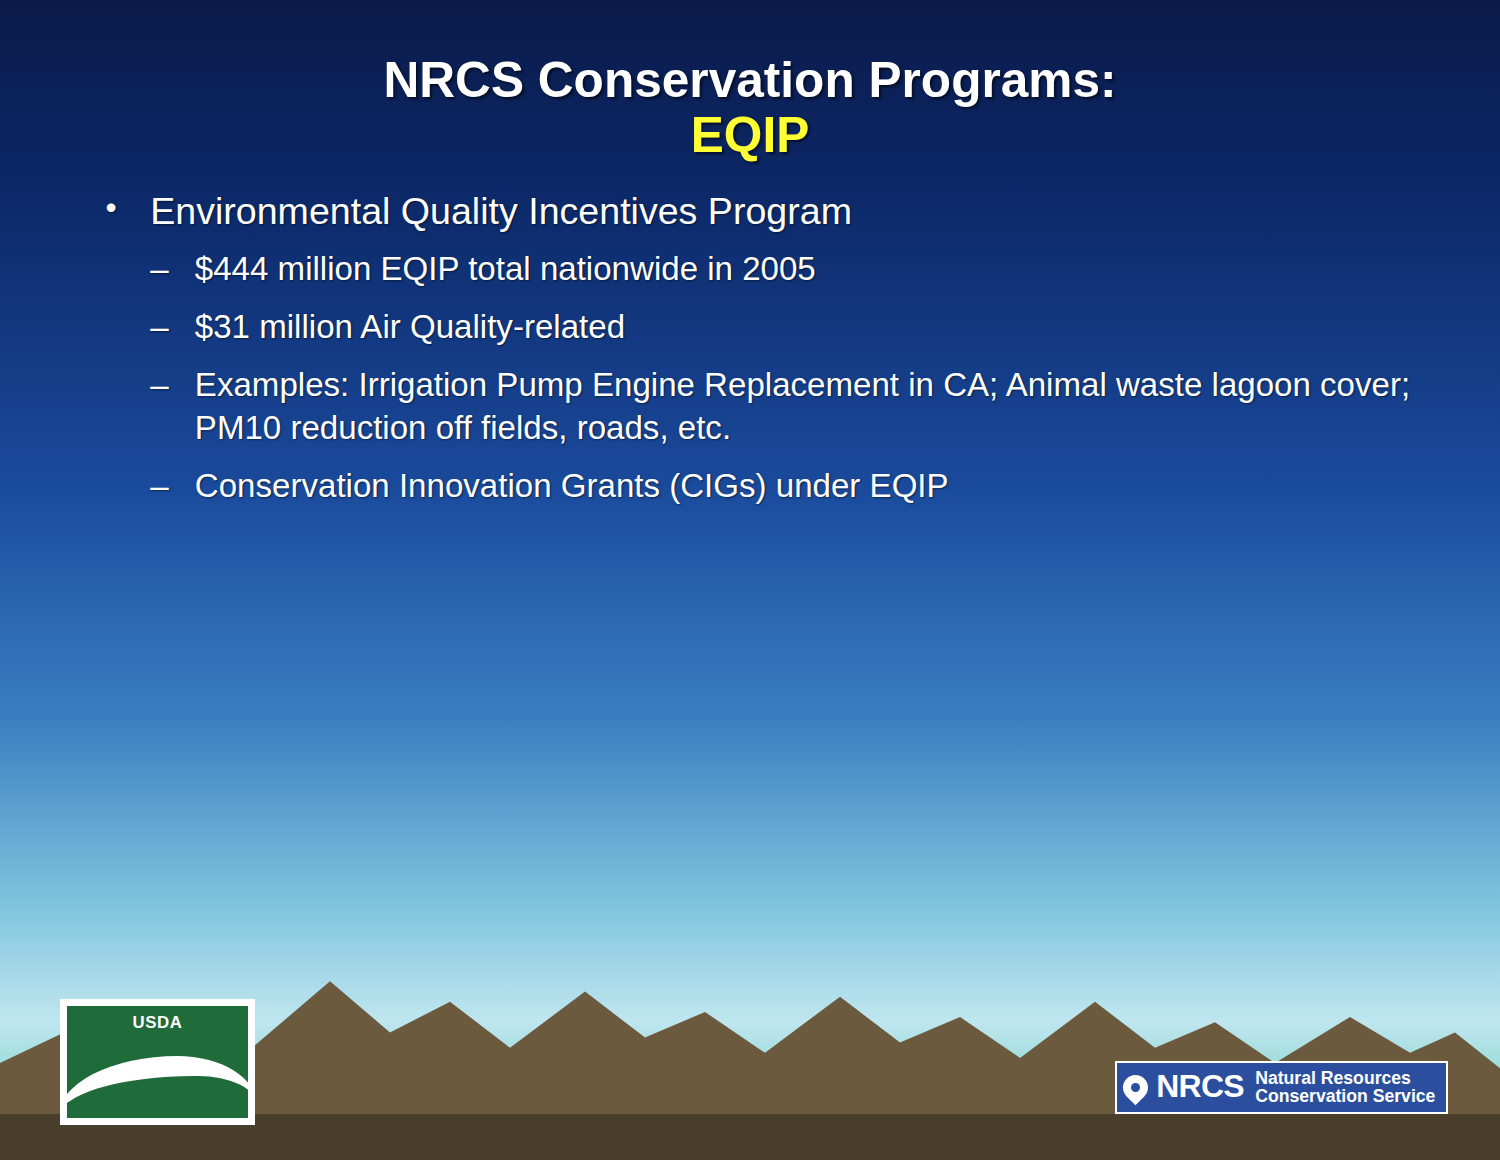NRCS Conservation Programs:EQIP
Environmental Quality Incentives Program
$444 million EQIP total nationwide in 2005
$31 million Air Quality-related
Examples: Irrigation Pump Engine Replacement in CA; Animal waste lagoon cover; PM10 reduction off fields, roads, etc.
Conservation Innovation Grants (CIGs) under EQIP
USDA
NRCS
Natural Resources
Conservation Service